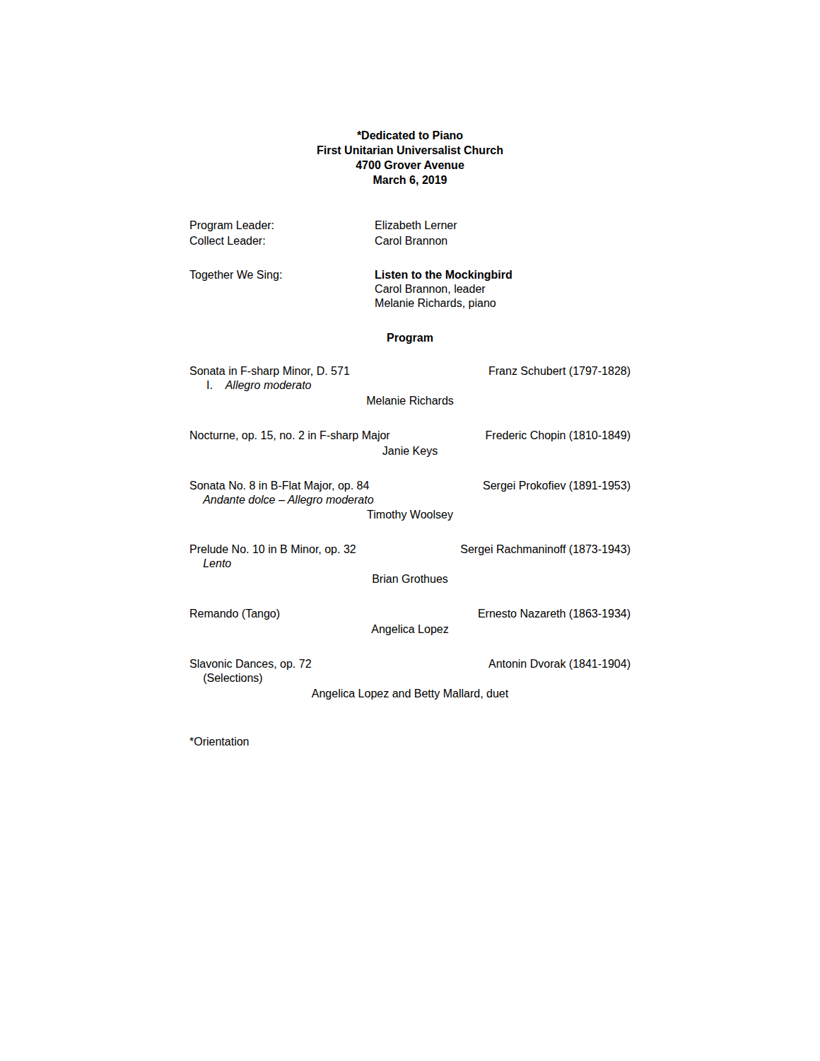*Dedicated to Piano
First Unitarian Universalist Church
4700 Grover Avenue
March 6, 2019
| Program Leader: | Elizabeth Lerner |
| Collect Leader: | Carol Brannon |
| Together We Sing: | Listen to the Mockingbird |
| | Carol Brannon, leader |
| | Melanie Richards, piano |
Program
| Sonata in F-sharp Minor, D. 571 | Franz Schubert (1797-1828) |
I. Allegro moderato
Melanie Richards
| Nocturne, op. 15, no. 2 in F-sharp Major | Frederic Chopin (1810-1849) |
Janie Keys
| Sonata No. 8 in B-Flat Major, op. 84 | Sergei Prokofiev (1891-1953) |
Andante dolce – Allegro moderato
Timothy Woolsey
| Prelude No. 10 in B Minor, op. 32 | Sergei Rachmaninoff (1873-1943) |
Lento
Brian Grothues
| Remando (Tango) | Ernesto Nazareth (1863-1934) |
Angelica Lopez
| Slavonic Dances, op. 72 | Antonin Dvorak (1841-1904) |
(Selections)
Angelica Lopez and Betty Mallard, duet
*Orientation